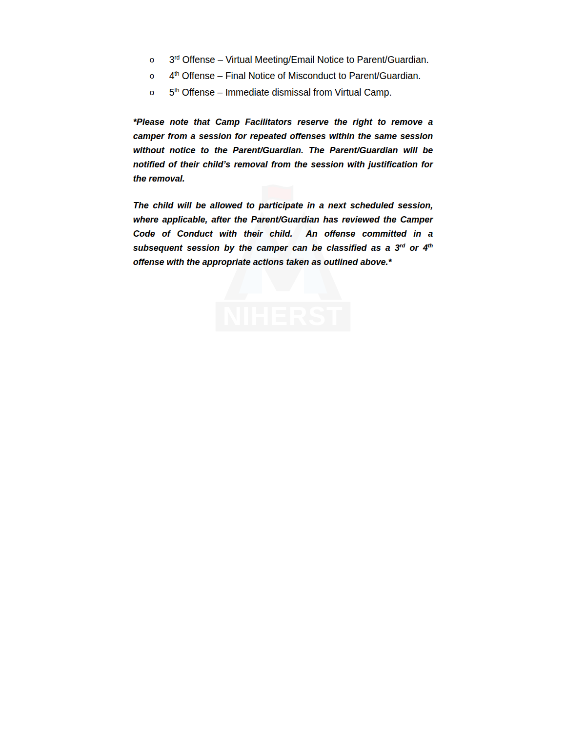NIHERST
3rd Offense – Virtual Meeting/Email Notice to Parent/Guardian.
4th Offense – Final Notice of Misconduct to Parent/Guardian.
5th Offense – Immediate dismissal from Virtual Camp.
*Please note that Camp Facilitators reserve the right to remove a camper from a session for repeated offenses within the same session without notice to the Parent/Guardian. The Parent/Guardian will be notified of their child’s removal from the session with justification for the removal.
The child will be allowed to participate in a next scheduled session, where applicable, after the Parent/Guardian has reviewed the Camper Code of Conduct with their child. An offense committed in a subsequent session by the camper can be classified as a 3rd or 4th offense with the appropriate actions taken as outlined above.*